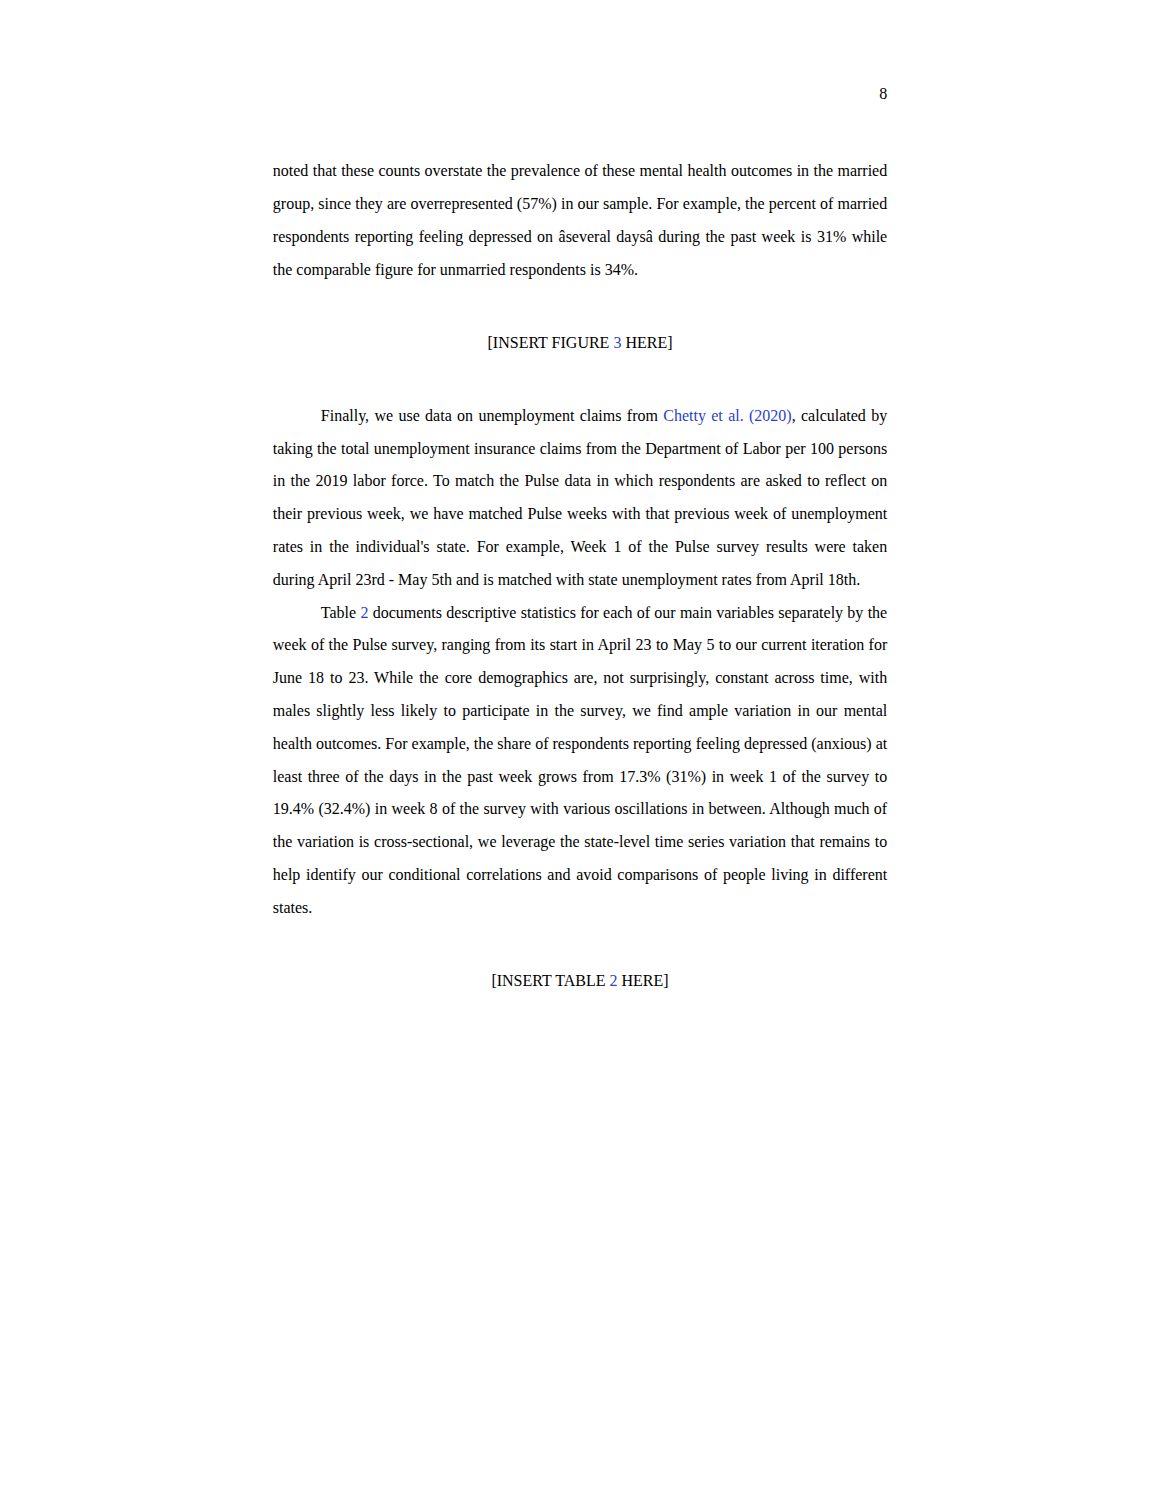8
noted that these counts overstate the prevalence of these mental health outcomes in the married group, since they are overrepresented (57%) in our sample. For example, the percent of married respondents reporting feeling depressed on âseveral daysâ during the past week is 31% while the comparable figure for unmarried respondents is 34%.
[INSERT FIGURE 3 HERE]
Finally, we use data on unemployment claims from Chetty et al. (2020), calculated by taking the total unemployment insurance claims from the Department of Labor per 100 persons in the 2019 labor force. To match the Pulse data in which respondents are asked to reflect on their previous week, we have matched Pulse weeks with that previous week of unemployment rates in the individual's state. For example, Week 1 of the Pulse survey results were taken during April 23rd - May 5th and is matched with state unemployment rates from April 18th.
Table 2 documents descriptive statistics for each of our main variables separately by the week of the Pulse survey, ranging from its start in April 23 to May 5 to our current iteration for June 18 to 23. While the core demographics are, not surprisingly, constant across time, with males slightly less likely to participate in the survey, we find ample variation in our mental health outcomes. For example, the share of respondents reporting feeling depressed (anxious) at least three of the days in the past week grows from 17.3% (31%) in week 1 of the survey to 19.4% (32.4%) in week 8 of the survey with various oscillations in between. Although much of the variation is cross-sectional, we leverage the state-level time series variation that remains to help identify our conditional correlations and avoid comparisons of people living in different states.
[INSERT TABLE 2 HERE]